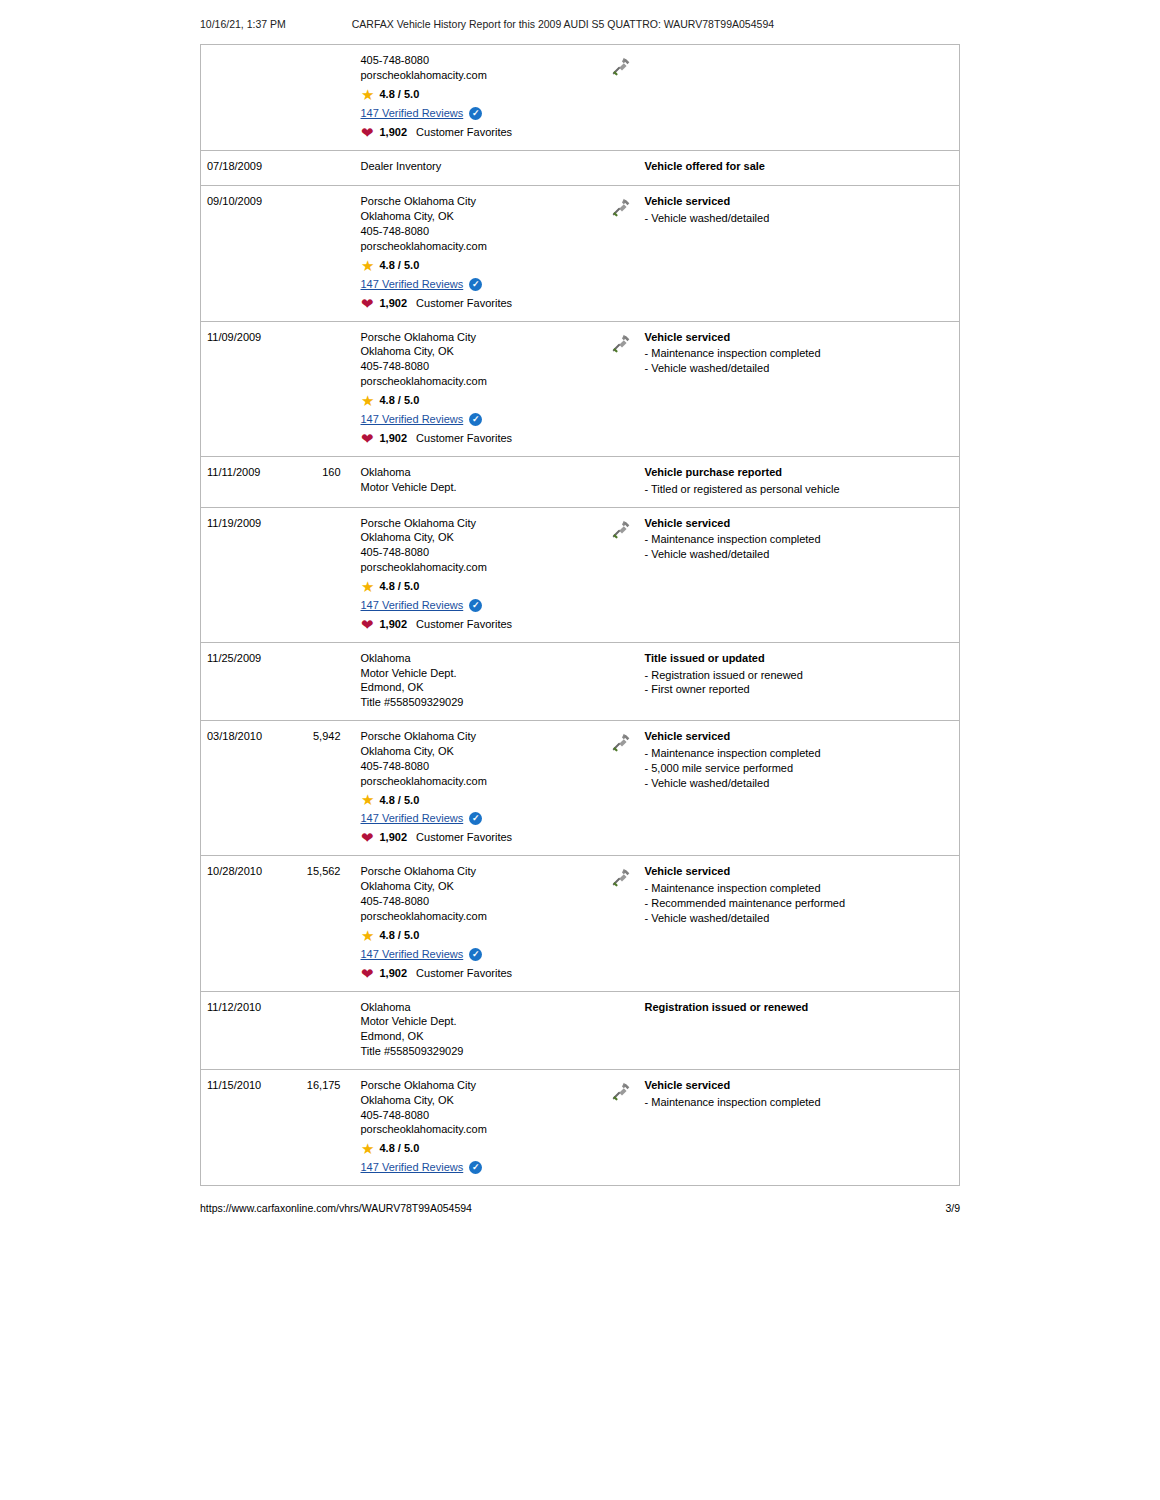10/16/21, 1:37 PM
CARFAX Vehicle History Report for this 2009 AUDI S5 QUATTRO: WAURV78T99A054594
| | | 405-748-8080 porscheoklahomacity.com ★ 4.8 / 5.0 147 Verified Reviews ✓ ❤ 1,902 Customer Favorites | | |
| 07/18/2009 | | Dealer Inventory | | Vehicle offered for sale |
| 09/10/2009 | | Porsche Oklahoma City Oklahoma City, OK 405-748-8080 porscheoklahomacity.com ★ 4.8 / 5.0 147 Verified Reviews ✓ ❤ 1,902 Customer Favorites | | Vehicle serviced - Vehicle washed/detailed |
| 11/09/2009 | | Porsche Oklahoma City Oklahoma City, OK 405-748-8080 porscheoklahomacity.com ★ 4.8 / 5.0 147 Verified Reviews ✓ ❤ 1,902 Customer Favorites | | Vehicle serviced - Maintenance inspection completed - Vehicle washed/detailed |
| 11/11/2009 | 160 | Oklahoma Motor Vehicle Dept. | | Vehicle purchase reported - Titled or registered as personal vehicle |
| 11/19/2009 | | Porsche Oklahoma City Oklahoma City, OK 405-748-8080 porscheoklahomacity.com ★ 4.8 / 5.0 147 Verified Reviews ✓ ❤ 1,902 Customer Favorites | | Vehicle serviced - Maintenance inspection completed - Vehicle washed/detailed |
| 11/25/2009 | | Oklahoma Motor Vehicle Dept. Edmond, OK Title #558509329029 | | Title issued or updated - Registration issued or renewed - First owner reported |
| 03/18/2010 | 5,942 | Porsche Oklahoma City Oklahoma City, OK 405-748-8080 porscheoklahomacity.com ★ 4.8 / 5.0 147 Verified Reviews ✓ ❤ 1,902 Customer Favorites | | Vehicle serviced - Maintenance inspection completed - 5,000 mile service performed - Vehicle washed/detailed |
| 10/28/2010 | 15,562 | Porsche Oklahoma City Oklahoma City, OK 405-748-8080 porscheoklahomacity.com ★ 4.8 / 5.0 147 Verified Reviews ✓ ❤ 1,902 Customer Favorites | | Vehicle serviced - Maintenance inspection completed - Recommended maintenance performed - Vehicle washed/detailed |
| 11/12/2010 | | Oklahoma Motor Vehicle Dept. Edmond, OK Title #558509329029 | | Registration issued or renewed |
| 11/15/2010 | 16,175 | Porsche Oklahoma City Oklahoma City, OK 405-748-8080 porscheoklahomacity.com ★ 4.8 / 5.0 147 Verified Reviews ✓ | | Vehicle serviced - Maintenance inspection completed |
https://www.carfaxonline.com/vhrs/WAURV78T99A054594
3/9